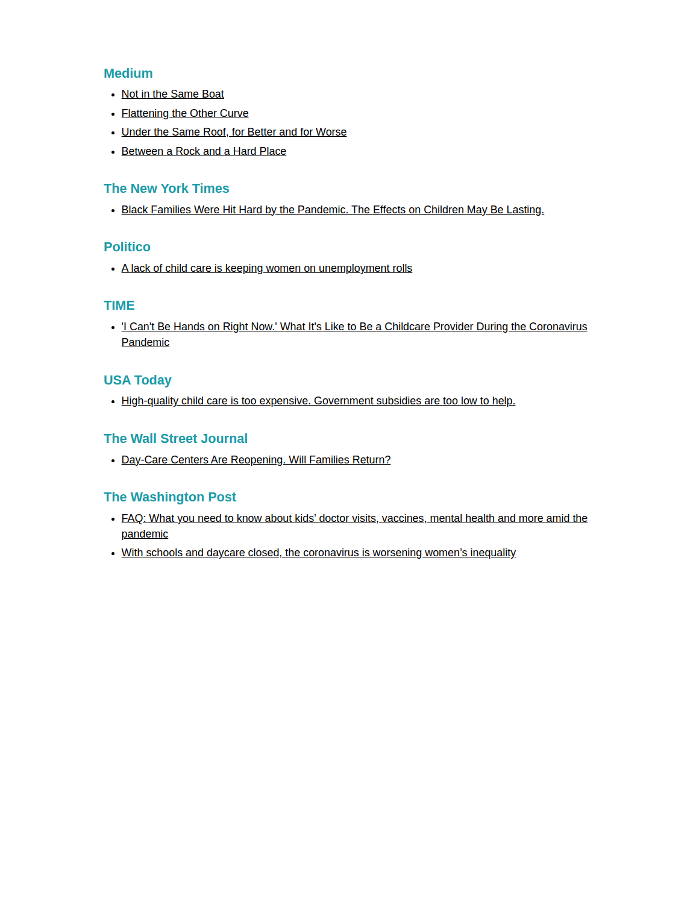Medium
Not in the Same Boat
Flattening the Other Curve
Under the Same Roof, for Better and for Worse
Between a Rock and a Hard Place
The New York Times
Black Families Were Hit Hard by the Pandemic. The Effects on Children May Be Lasting.
Politico
A lack of child care is keeping women on unemployment rolls
TIME
'I Can't Be Hands on Right Now.' What It's Like to Be a Childcare Provider During the Coronavirus Pandemic
USA Today
High-quality child care is too expensive. Government subsidies are too low to help.
The Wall Street Journal
Day-Care Centers Are Reopening. Will Families Return?
The Washington Post
FAQ: What you need to know about kids’ doctor visits, vaccines, mental health and more amid the pandemic
With schools and daycare closed, the coronavirus is worsening women’s inequality